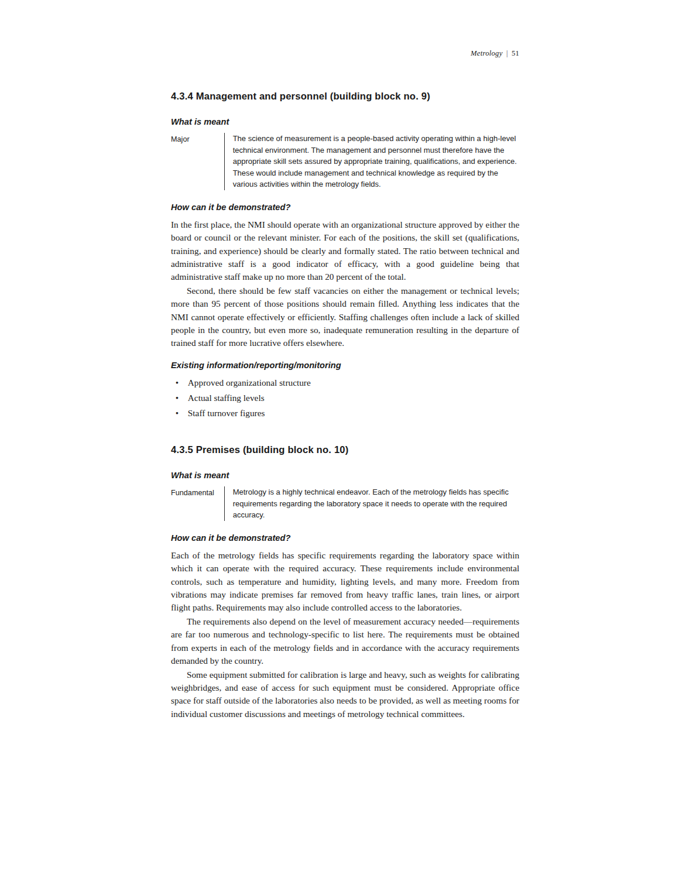Metrology|51
4.3.4 Management and personnel (building block no. 9)
What is meant
Major
The science of measurement is a people-based activity operating within a high-level technical environment. The management and personnel must therefore have the appropriate skill sets assured by appropriate training, qualifications, and experience. These would include management and technical knowledge as required by the various activities within the metrology fields.
How can it be demonstrated?
In the first place, the NMI should operate with an organizational structure approved by either the board or council or the relevant minister. For each of the positions, the skill set (qualifications, training, and experience) should be clearly and formally stated. The ratio between technical and administrative staff is a good indicator of efficacy, with a good guideline being that administrative staff make up no more than 20 percent of the total.
Second, there should be few staff vacancies on either the management or technical levels; more than 95 percent of those positions should remain filled. Anything less indicates that the NMI cannot operate effectively or efficiently. Staffing challenges often include a lack of skilled people in the country, but even more so, inadequate remuneration resulting in the departure of trained staff for more lucrative offers elsewhere.
Existing information/reporting/monitoring
Approved organizational structure
Actual staffing levels
Staff turnover figures
4.3.5 Premises (building block no. 10)
What is meant
Fundamental
Metrology is a highly technical endeavor. Each of the metrology fields has specific requirements regarding the laboratory space it needs to operate with the required accuracy.
How can it be demonstrated?
Each of the metrology fields has specific requirements regarding the laboratory space within which it can operate with the required accuracy. These requirements include environmental controls, such as temperature and humidity, lighting levels, and many more. Freedom from vibrations may indicate premises far removed from heavy traffic lanes, train lines, or airport flight paths. Requirements may also include controlled access to the laboratories.
The requirements also depend on the level of measurement accuracy needed—requirements are far too numerous and technology-specific to list here. The requirements must be obtained from experts in each of the metrology fields and in accordance with the accuracy requirements demanded by the country.
Some equipment submitted for calibration is large and heavy, such as weights for calibrating weighbridges, and ease of access for such equipment must be considered. Appropriate office space for staff outside of the laboratories also needs to be provided, as well as meeting rooms for individual customer discussions and meetings of metrology technical committees.